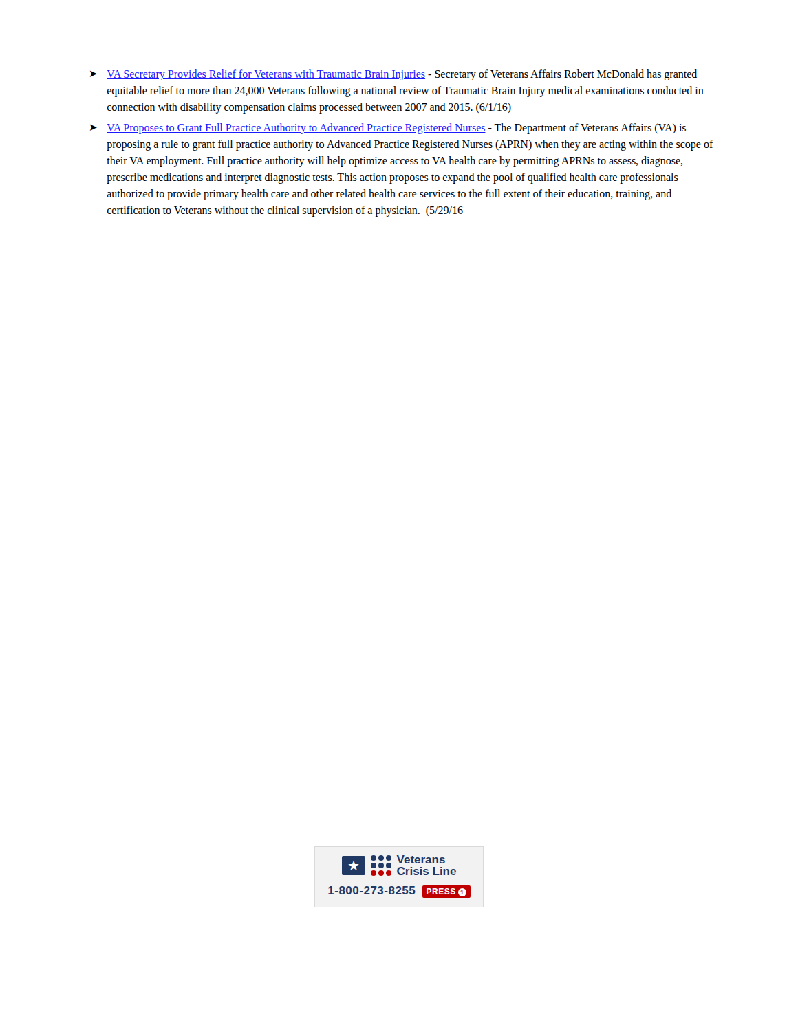VA Secretary Provides Relief for Veterans with Traumatic Brain Injuries - Secretary of Veterans Affairs Robert McDonald has granted equitable relief to more than 24,000 Veterans following a national review of Traumatic Brain Injury medical examinations conducted in connection with disability compensation claims processed between 2007 and 2015. (6/1/16)
VA Proposes to Grant Full Practice Authority to Advanced Practice Registered Nurses - The Department of Veterans Affairs (VA) is proposing a rule to grant full practice authority to Advanced Practice Registered Nurses (APRN) when they are acting within the scope of their VA employment. Full practice authority will help optimize access to VA health care by permitting APRNs to assess, diagnose, prescribe medications and interpret diagnostic tests. This action proposes to expand the pool of qualified health care professionals authorized to provide primary health care and other related health care services to the full extent of their education, training, and certification to Veterans without the clinical supervision of a physician. (5/29/16
★
Veterans
Crisis Line
1-800-273-8255 PRESS1